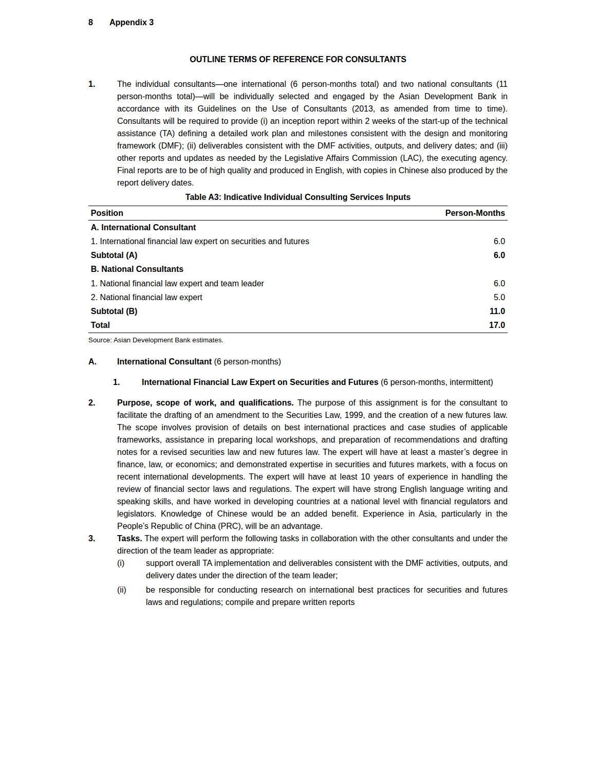8 Appendix 3
OUTLINE TERMS OF REFERENCE FOR CONSULTANTS
1.
The individual consultants—one international (6 person-months total) and two national consultants (11 person-months total)—will be individually selected and engaged by the Asian Development Bank in accordance with its Guidelines on the Use of Consultants (2013, as amended from time to time). Consultants will be required to provide (i) an inception report within 2 weeks of the start-up of the technical assistance (TA) defining a detailed work plan and milestones consistent with the design and monitoring framework (DMF); (ii) deliverables consistent with the DMF activities, outputs, and delivery dates; and (iii) other reports and updates as needed by the Legislative Affairs Commission (LAC), the executing agency. Final reports are to be of high quality and produced in English, with copies in Chinese also produced by the report delivery dates.
Table A3: Indicative Individual Consulting Services Inputs
| Position | Person-Months |
| --- | --- |
| A. International Consultant | |
| 1. International financial law expert on securities and futures | 6.0 |
| Subtotal (A) | 6.0 |
| B. National Consultants | |
| 1. National financial law expert and team leader | 6.0 |
| 2. National financial law expert | 5.0 |
| Subtotal (B) | 11.0 |
| Total | 17.0 |
Source: Asian Development Bank estimates.
A.
International Consultant (6 person-months)
1.
International Financial Law Expert on Securities and Futures (6 person-months, intermittent)
2.
Purpose, scope of work, and qualifications. The purpose of this assignment is for the consultant to facilitate the drafting of an amendment to the Securities Law, 1999, and the creation of a new futures law. The scope involves provision of details on best international practices and case studies of applicable frameworks, assistance in preparing local workshops, and preparation of recommendations and drafting notes for a revised securities law and new futures law. The expert will have at least a master’s degree in finance, law, or economics; and demonstrated expertise in securities and futures markets, with a focus on recent international developments. The expert will have at least 10 years of experience in handling the review of financial sector laws and regulations. The expert will have strong English language writing and speaking skills, and have worked in developing countries at a national level with financial regulators and legislators. Knowledge of Chinese would be an added benefit. Experience in Asia, particularly in the People’s Republic of China (PRC), will be an advantage.
3.
Tasks. The expert will perform the following tasks in collaboration with the other consultants and under the direction of the team leader as appropriate:
(i) support overall TA implementation and deliverables consistent with the DMF activities, outputs, and delivery dates under the direction of the team leader;
(ii) be responsible for conducting research on international best practices for securities and futures laws and regulations; compile and prepare written reports